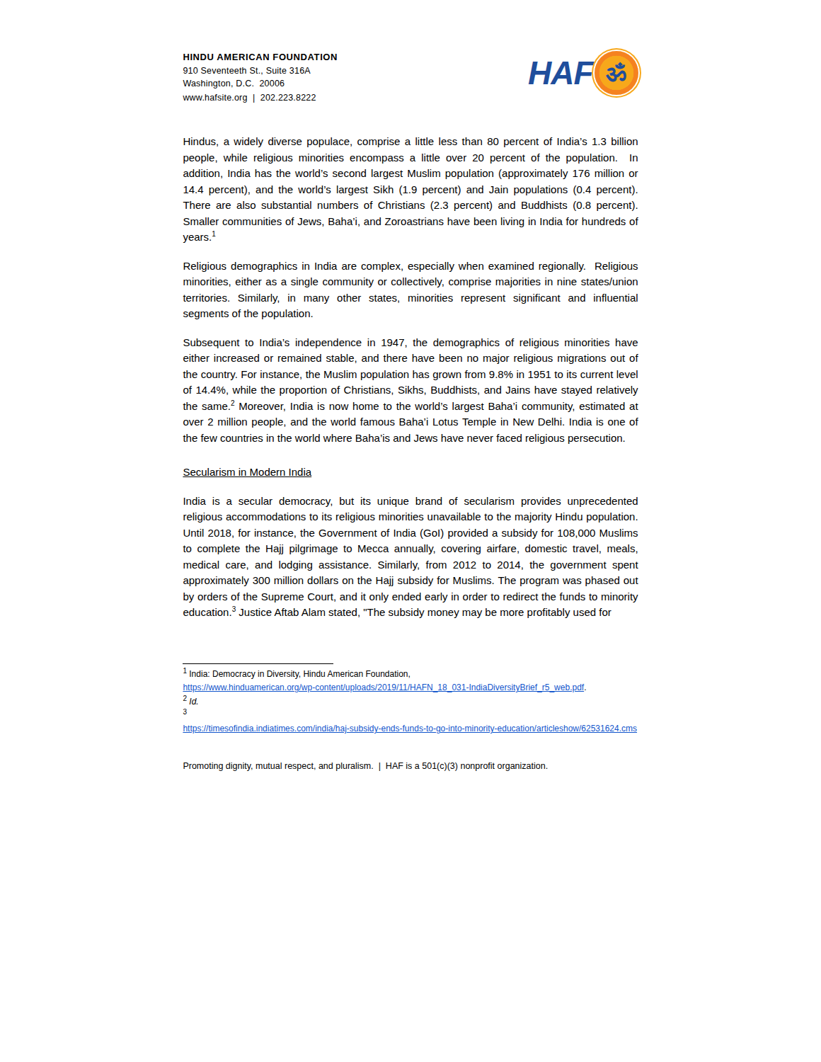HINDU AMERICAN FOUNDATION
910 Seventeeth St., Suite 316A
Washington, D.C. 20006
www.hafsite.org | 202.223.8222
HAF ॐ
Hindus, a widely diverse populace, comprise a little less than 80 percent of India’s 1.3 billion people, while religious minorities encompass a little over 20 percent of the population. In addition, India has the world’s second largest Muslim population (approximately 176 million or 14.4 percent), and the world’s largest Sikh (1.9 percent) and Jain populations (0.4 percent). There are also substantial numbers of Christians (2.3 percent) and Buddhists (0.8 percent). Smaller communities of Jews, Baha’i, and Zoroastrians have been living in India for hundreds of years.1
Religious demographics in India are complex, especially when examined regionally. Religious minorities, either as a single community or collectively, comprise majorities in nine states/union territories. Similarly, in many other states, minorities represent significant and influential segments of the population.
Subsequent to India’s independence in 1947, the demographics of religious minorities have either increased or remained stable, and there have been no major religious migrations out of the country. For instance, the Muslim population has grown from 9.8% in 1951 to its current level of 14.4%, while the proportion of Christians, Sikhs, Buddhists, and Jains have stayed relatively the same.2 Moreover, India is now home to the world’s largest Baha’i community, estimated at over 2 million people, and the world famous Baha’i Lotus Temple in New Delhi. India is one of the few countries in the world where Baha’is and Jews have never faced religious persecution.
Secularism in Modern India
India is a secular democracy, but its unique brand of secularism provides unprecedented religious accommodations to its religious minorities unavailable to the majority Hindu population. Until 2018, for instance, the Government of India (GoI) provided a subsidy for 108,000 Muslims to complete the Hajj pilgrimage to Mecca annually, covering airfare, domestic travel, meals, medical care, and lodging assistance. Similarly, from 2012 to 2014, the government spent approximately 300 million dollars on the Hajj subsidy for Muslims. The program was phased out by orders of the Supreme Court, and it only ended early in order to redirect the funds to minority education.3 Justice Aftab Alam stated, "The subsidy money may be more profitably used for
1 India: Democracy in Diversity, Hindu American Foundation,
https://www.hinduamerican.org/wp-content/uploads/2019/11/HAFN_18_031-IndiaDiversityBrief_r5_web.pdf.
2 Id.
3
https://timesofindia.indiatimes.com/india/haj-subsidy-ends-funds-to-go-into-minority-education/articleshow/62531624.cms
Promoting dignity, mutual respect, and pluralism. | HAF is a 501(c)(3) nonprofit organization.